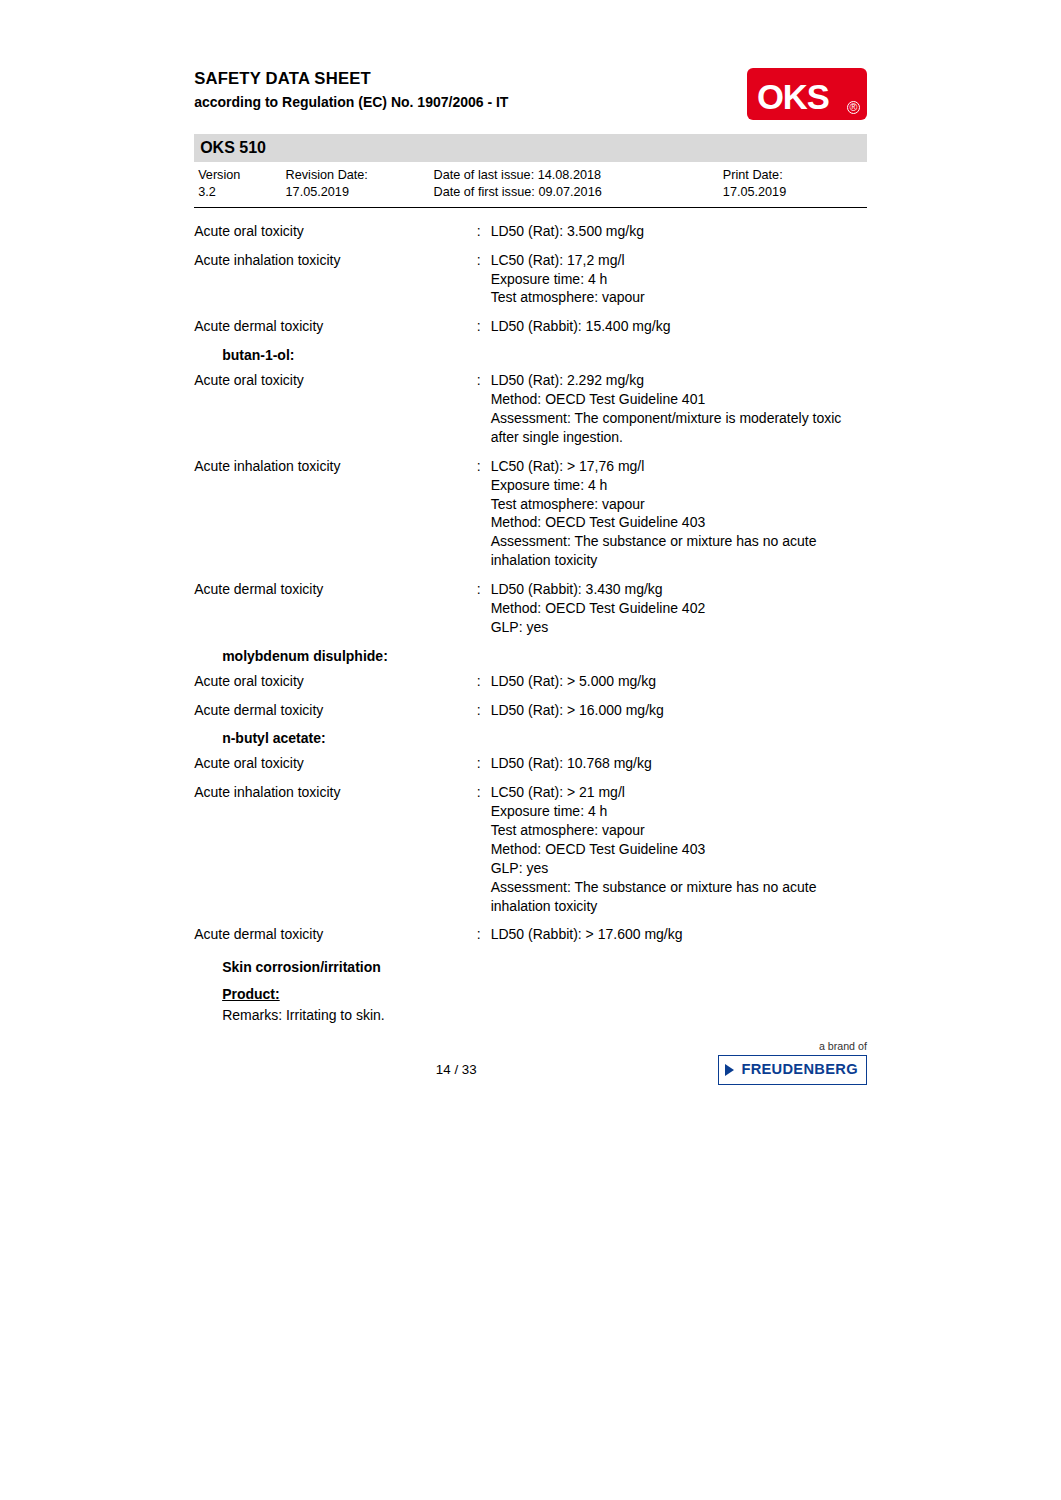SAFETY DATA SHEET
according to Regulation (EC) No. 1907/2006 - IT
OKS ®
OKS 510
| Version 3.2 | Revision Date: 17.05.2019 | Date of last issue: 14.08.2018 Date of first issue: 09.07.2016 | Print Date: 17.05.2019 |
| Acute oral toxicity | : | LD50 (Rat): 3.500 mg/kg |
| Acute inhalation toxicity | : | LC50 (Rat): 17,2 mg/l Exposure time: 4 h Test atmosphere: vapour |
| Acute dermal toxicity | : | LD50 (Rabbit): 15.400 mg/kg |
butan-1-ol:
| Acute oral toxicity | : | LD50 (Rat): 2.292 mg/kg Method: OECD Test Guideline 401 Assessment: The component/mixture is moderately toxic after single ingestion. |
| Acute inhalation toxicity | : | LC50 (Rat): > 17,76 mg/l Exposure time: 4 h Test atmosphere: vapour Method: OECD Test Guideline 403 Assessment: The substance or mixture has no acute inhalation toxicity |
| Acute dermal toxicity | : | LD50 (Rabbit): 3.430 mg/kg Method: OECD Test Guideline 402 GLP: yes |
molybdenum disulphide:
| Acute oral toxicity | : | LD50 (Rat): > 5.000 mg/kg |
| Acute dermal toxicity | : | LD50 (Rat): > 16.000 mg/kg |
n-butyl acetate:
| Acute oral toxicity | : | LD50 (Rat): 10.768 mg/kg |
| Acute inhalation toxicity | : | LC50 (Rat): > 21 mg/l Exposure time: 4 h Test atmosphere: vapour Method: OECD Test Guideline 403 GLP: yes Assessment: The substance or mixture has no acute inhalation toxicity |
| Acute dermal toxicity | : | LD50 (Rabbit): > 17.600 mg/kg |
Skin corrosion/irritation
Product:
Remarks: Irritating to skin.
14 / 33
a brand of
FREUDENBERG